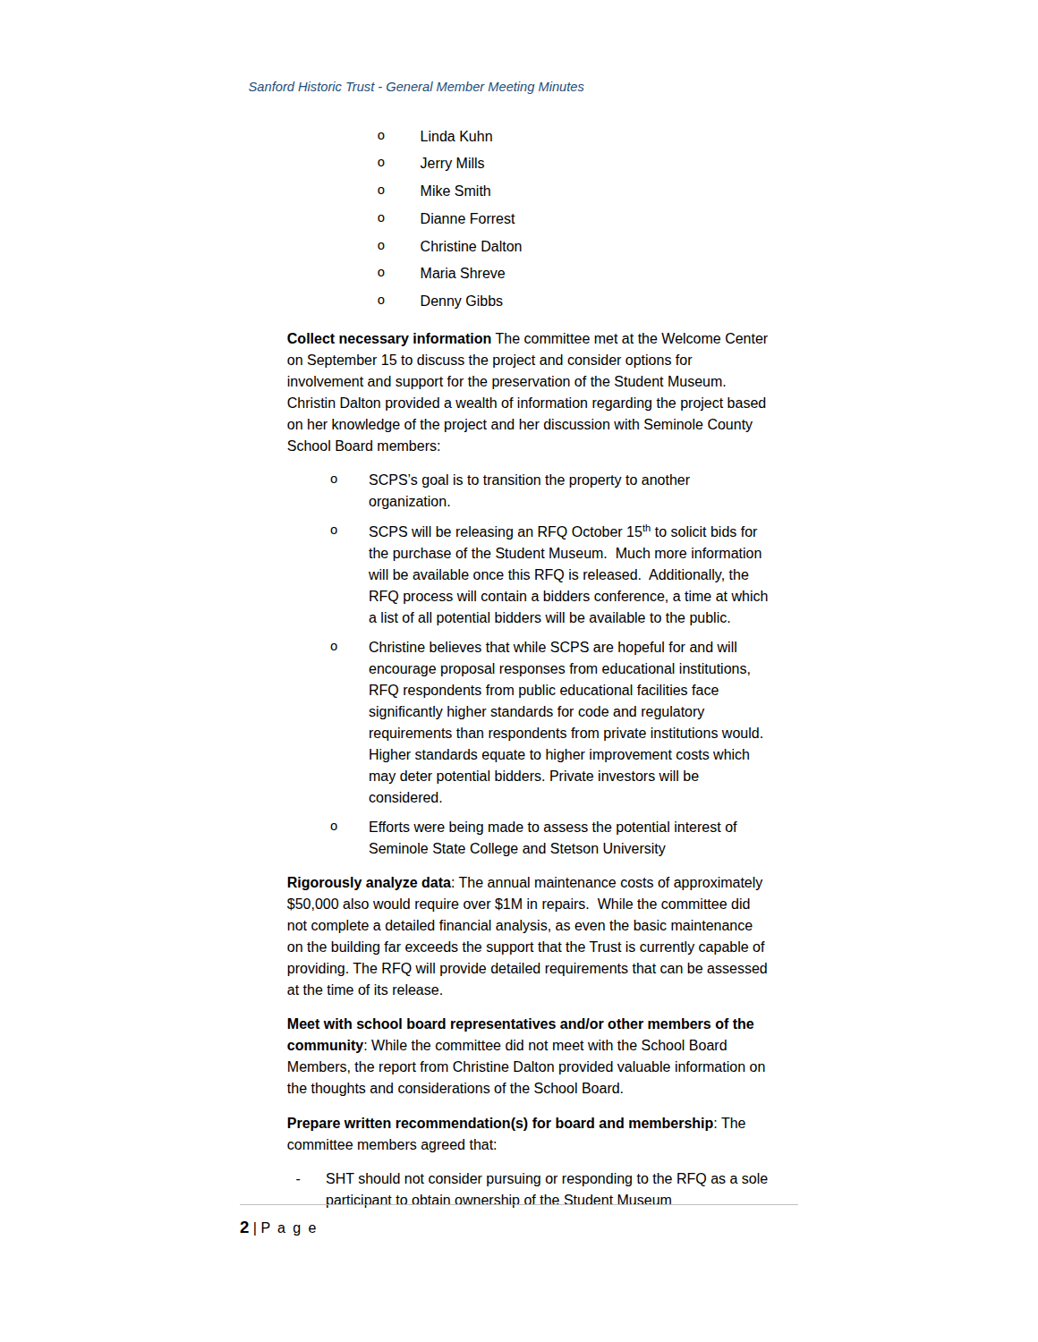Sanford Historic Trust - General Member Meeting Minutes
Linda Kuhn
Jerry Mills
Mike Smith
Dianne Forrest
Christine Dalton
Maria Shreve
Denny Gibbs
Collect necessary information The committee met at the Welcome Center on September 15 to discuss the project and consider options for involvement and support for the preservation of the Student Museum. Christin Dalton provided a wealth of information regarding the project based on her knowledge of the project and her discussion with Seminole County School Board members:
SCPS’s goal is to transition the property to another organization.
SCPS will be releasing an RFQ October 15th to solicit bids for the purchase of the Student Museum. Much more information will be available once this RFQ is released. Additionally, the RFQ process will contain a bidders conference, a time at which a list of all potential bidders will be available to the public.
Christine believes that while SCPS are hopeful for and will encourage proposal responses from educational institutions, RFQ respondents from public educational facilities face significantly higher standards for code and regulatory requirements than respondents from private institutions would. Higher standards equate to higher improvement costs which may deter potential bidders. Private investors will be considered.
Efforts were being made to assess the potential interest of Seminole State College and Stetson University
Rigorously analyze data: The annual maintenance costs of approximately $50,000 also would require over $1M in repairs. While the committee did not complete a detailed financial analysis, as even the basic maintenance on the building far exceeds the support that the Trust is currently capable of providing. The RFQ will provide detailed requirements that can be assessed at the time of its release.
Meet with school board representatives and/or other members of the community: While the committee did not meet with the School Board Members, the report from Christine Dalton provided valuable information on the thoughts and considerations of the School Board.
Prepare written recommendation(s) for board and membership: The committee members agreed that:
SHT should not consider pursuing or responding to the RFQ as a sole participant to obtain ownership of the Student Museum
2 | P a g e